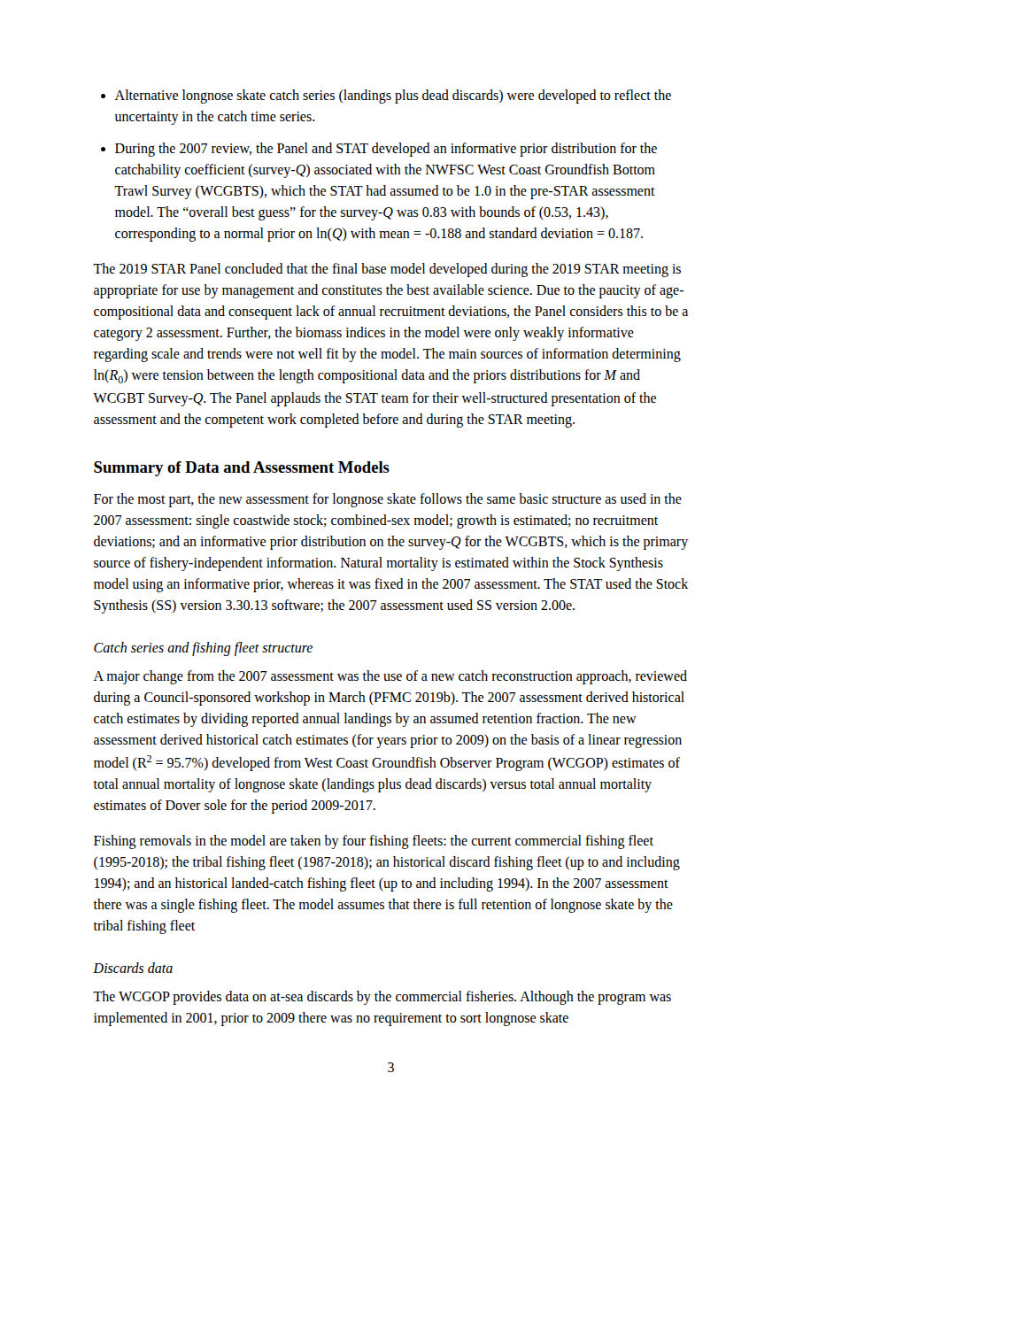Alternative longnose skate catch series (landings plus dead discards) were developed to reflect the uncertainty in the catch time series.
During the 2007 review, the Panel and STAT developed an informative prior distribution for the catchability coefficient (survey-Q) associated with the NWFSC West Coast Groundfish Bottom Trawl Survey (WCGBTS), which the STAT had assumed to be 1.0 in the pre-STAR assessment model. The “overall best guess” for the survey-Q was 0.83 with bounds of (0.53, 1.43), corresponding to a normal prior on ln(Q) with mean = -0.188 and standard deviation = 0.187.
The 2019 STAR Panel concluded that the final base model developed during the 2019 STAR meeting is appropriate for use by management and constitutes the best available science. Due to the paucity of age-compositional data and consequent lack of annual recruitment deviations, the Panel considers this to be a category 2 assessment. Further, the biomass indices in the model were only weakly informative regarding scale and trends were not well fit by the model. The main sources of information determining ln(R0) were tension between the length compositional data and the priors distributions for M and WCGBT Survey-Q. The Panel applauds the STAT team for their well-structured presentation of the assessment and the competent work completed before and during the STAR meeting.
Summary of Data and Assessment Models
For the most part, the new assessment for longnose skate follows the same basic structure as used in the 2007 assessment: single coastwide stock; combined-sex model; growth is estimated; no recruitment deviations; and an informative prior distribution on the survey-Q for the WCGBTS, which is the primary source of fishery-independent information. Natural mortality is estimated within the Stock Synthesis model using an informative prior, whereas it was fixed in the 2007 assessment. The STAT used the Stock Synthesis (SS) version 3.30.13 software; the 2007 assessment used SS version 2.00e.
Catch series and fishing fleet structure
A major change from the 2007 assessment was the use of a new catch reconstruction approach, reviewed during a Council-sponsored workshop in March (PFMC 2019b). The 2007 assessment derived historical catch estimates by dividing reported annual landings by an assumed retention fraction. The new assessment derived historical catch estimates (for years prior to 2009) on the basis of a linear regression model (R2 = 95.7%) developed from West Coast Groundfish Observer Program (WCGOP) estimates of total annual mortality of longnose skate (landings plus dead discards) versus total annual mortality estimates of Dover sole for the period 2009-2017.
Fishing removals in the model are taken by four fishing fleets: the current commercial fishing fleet (1995-2018); the tribal fishing fleet (1987-2018); an historical discard fishing fleet (up to and including 1994); and an historical landed-catch fishing fleet (up to and including 1994). In the 2007 assessment there was a single fishing fleet. The model assumes that there is full retention of longnose skate by the tribal fishing fleet
Discards data
The WCGOP provides data on at-sea discards by the commercial fisheries. Although the program was implemented in 2001, prior to 2009 there was no requirement to sort longnose skate
3